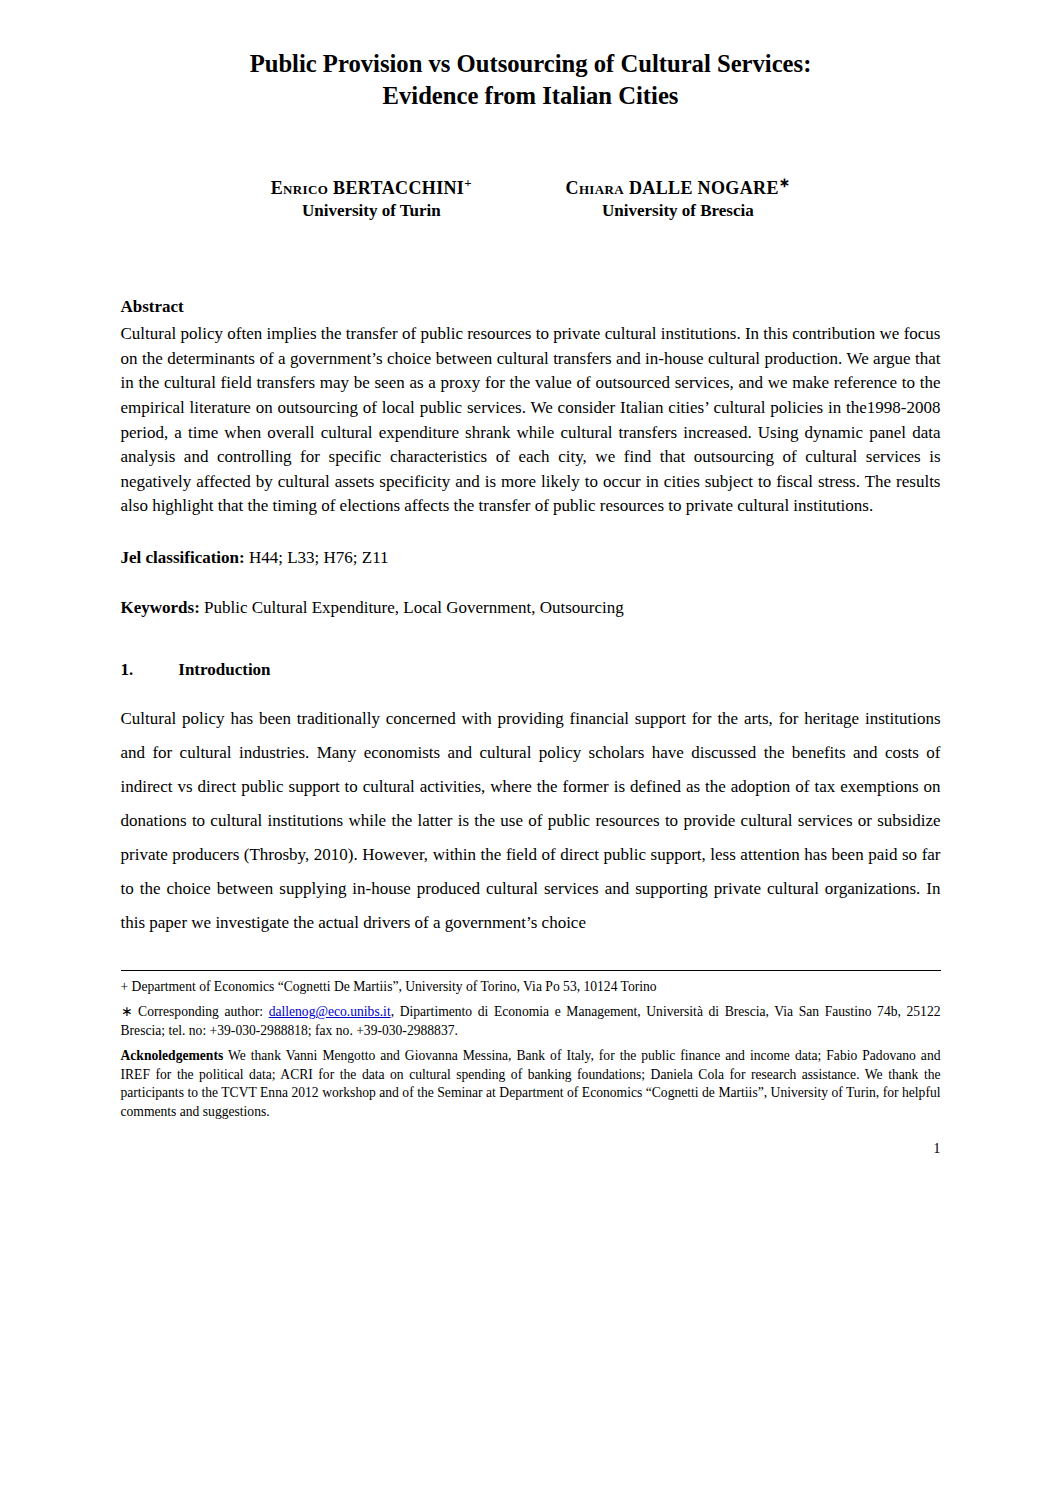Public Provision vs Outsourcing of Cultural Services:
Evidence from Italian Cities
Enrico BERTACCHINI+
University of Turin
Chiara DALLE NOGARE∗
University of Brescia
Abstract
Cultural policy often implies the transfer of public resources to private cultural institutions. In this contribution we focus on the determinants of a government’s choice between cultural transfers and in-house cultural production. We argue that in the cultural field transfers may be seen as a proxy for the value of outsourced services, and we make reference to the empirical literature on outsourcing of local public services. We consider Italian cities’ cultural policies in the1998-2008 period, a time when overall cultural expenditure shrank while cultural transfers increased. Using dynamic panel data analysis and controlling for specific characteristics of each city, we find that outsourcing of cultural services is negatively affected by cultural assets specificity and is more likely to occur in cities subject to fiscal stress. The results also highlight that the timing of elections affects the transfer of public resources to private cultural institutions.
Jel classification: H44; L33; H76; Z11
Keywords: Public Cultural Expenditure, Local Government, Outsourcing
1. Introduction
Cultural policy has been traditionally concerned with providing financial support for the arts, for heritage institutions and for cultural industries. Many economists and cultural policy scholars have discussed the benefits and costs of indirect vs direct public support to cultural activities, where the former is defined as the adoption of tax exemptions on donations to cultural institutions while the latter is the use of public resources to provide cultural services or subsidize private producers (Throsby, 2010). However, within the field of direct public support, less attention has been paid so far to the choice between supplying in-house produced cultural services and supporting private cultural organizations. In this paper we investigate the actual drivers of a government’s choice
+ Department of Economics “Cognetti De Martiis”, University of Torino, Via Po 53, 10124 Torino
∗ Corresponding author: dallenog@eco.unibs.it, Dipartimento di Economia e Management, Università di Brescia, Via San Faustino 74b, 25122 Brescia; tel. no: +39-030-2988818; fax no. +39-030-2988837.
Acknoledgements We thank Vanni Mengotto and Giovanna Messina, Bank of Italy, for the public finance and income data; Fabio Padovano and IREF for the political data; ACRI for the data on cultural spending of banking foundations; Daniela Cola for research assistance. We thank the participants to the TCVT Enna 2012 workshop and of the Seminar at Department of Economics “Cognetti de Martiis”, University of Turin, for helpful comments and suggestions.
1